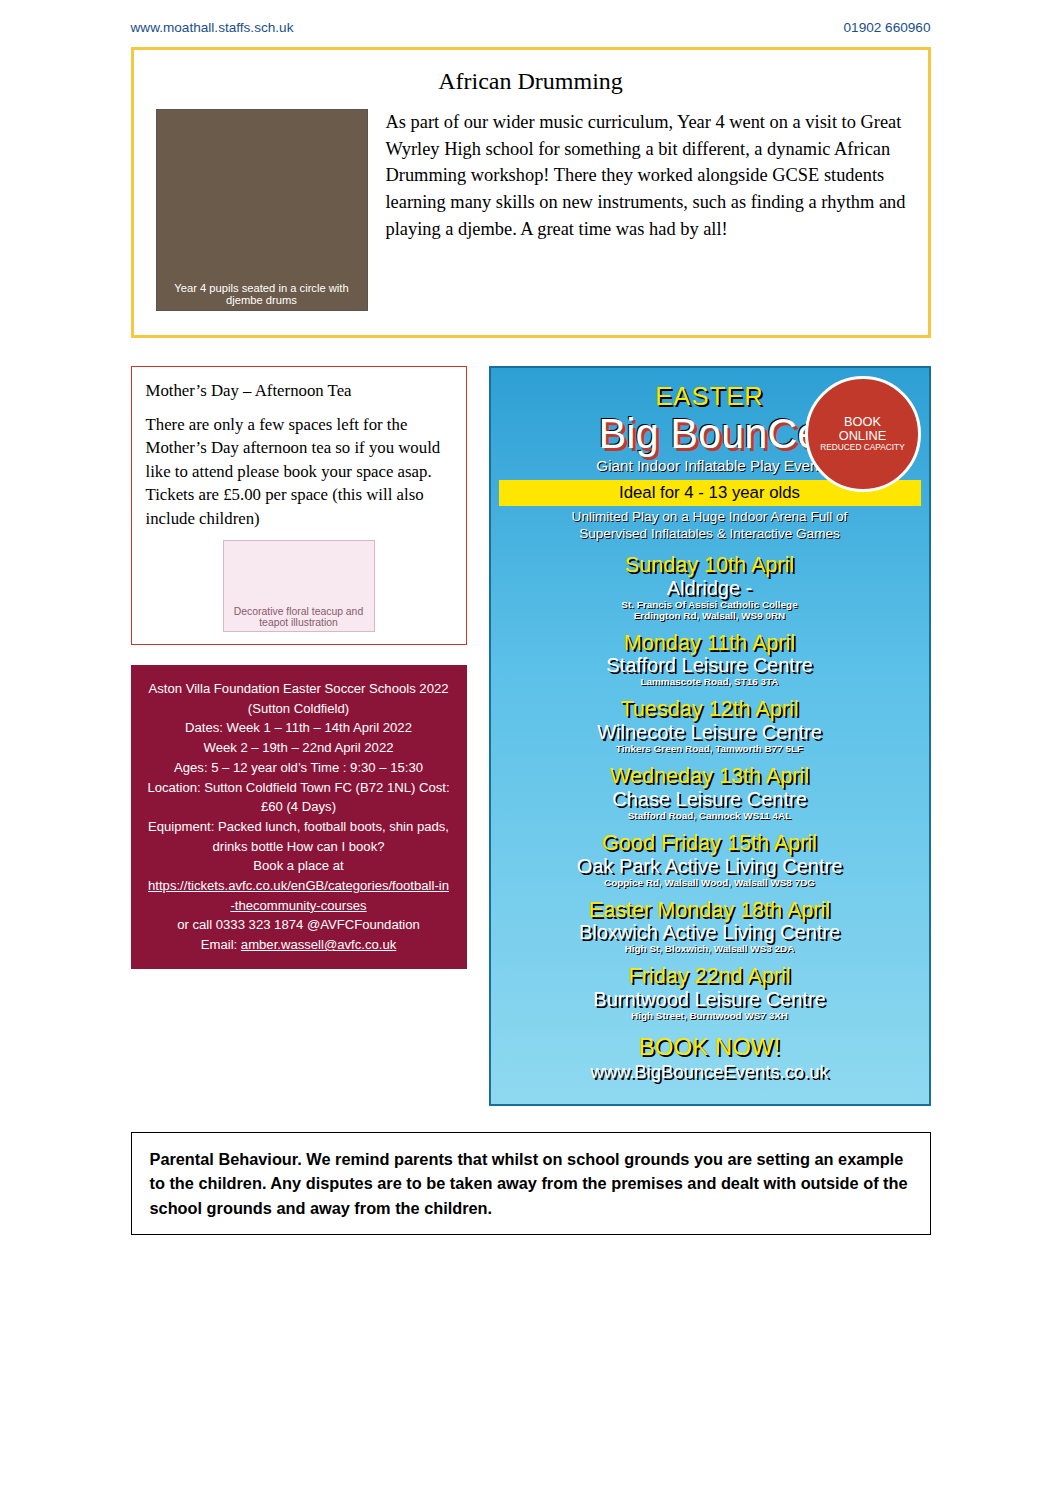www.moathall.staffs.sch.uk 01902 660960
African Drumming
Year 4 pupils seated in a circle with djembe drums
As part of our wider music curriculum, Year 4 went on a visit to Great Wyrley High school for something a bit different, a dynamic African Drumming workshop! There they worked alongside GCSE students learning many skills on new instruments, such as finding a rhythm and playing a djembe. A great time was had by all!
Mother’s Day – Afternoon Tea
There are only a few spaces left for the Mother’s Day afternoon tea so if you would like to attend please book your space asap. Tickets are £5.00 per space (this will also include children)
Decorative floral teacup and teapot illustration
Aston Villa Foundation Easter Soccer Schools 2022 (Sutton Coldfield)
Dates: Week 1 – 11th – 14th April 2022
Week 2 – 19th – 22nd April 2022
Ages: 5 – 12 year old’s Time : 9:30 – 15:30
Location: Sutton Coldfield Town FC (B72 1NL) Cost: £60 (4 Days)
Equipment: Packed lunch, football boots, shin pads, drinks bottle How can I book?
Book a place at
https://tickets.avfc.co.uk/enGB/categories/football-in-thecommunity-courses
or call 0333 323 1874 @AVFCFoundation
Email: amber.wassell@avfc.co.uk
BOOK
ONLINE
REDUCED CAPACITY
EASTER
Big BounCe
Giant Indoor Inflatable Play Event
Ideal for 4 - 13 year olds
Unlimited Play on a Huge Indoor Arena Full of
Supervised Inflatables & Interactive Games
Sunday 10th April
Aldridge -
St. Francis Of Assisi Catholic College
Erdington Rd, Walsall, WS9 0RN
Monday 11th April
Stafford Leisure Centre
Lammascote Road, ST16 3TA
Tuesday 12th April
Wilnecote Leisure Centre
Tinkers Green Road, Tamworth B77 5LF
Wedneday 13th April
Chase Leisure Centre
Stafford Road, Cannock WS11 4AL
Good Friday 15th April
Oak Park Active Living Centre
Coppice Rd, Walsall Wood, Walsall WS8 7DG
Easter Monday 18th April
Bloxwich Active Living Centre
High St, Bloxwich, Walsall WS3 2DA
Friday 22nd April
Burntwood Leisure Centre
High Street, Burntwood WS7 3XH
BOOK NOW!
www.BigBounceEvents.co.uk
Parental Behaviour. We remind parents that whilst on school grounds you are setting an example to the children. Any disputes are to be taken away from the premises and dealt with outside of the school grounds and away from the children.